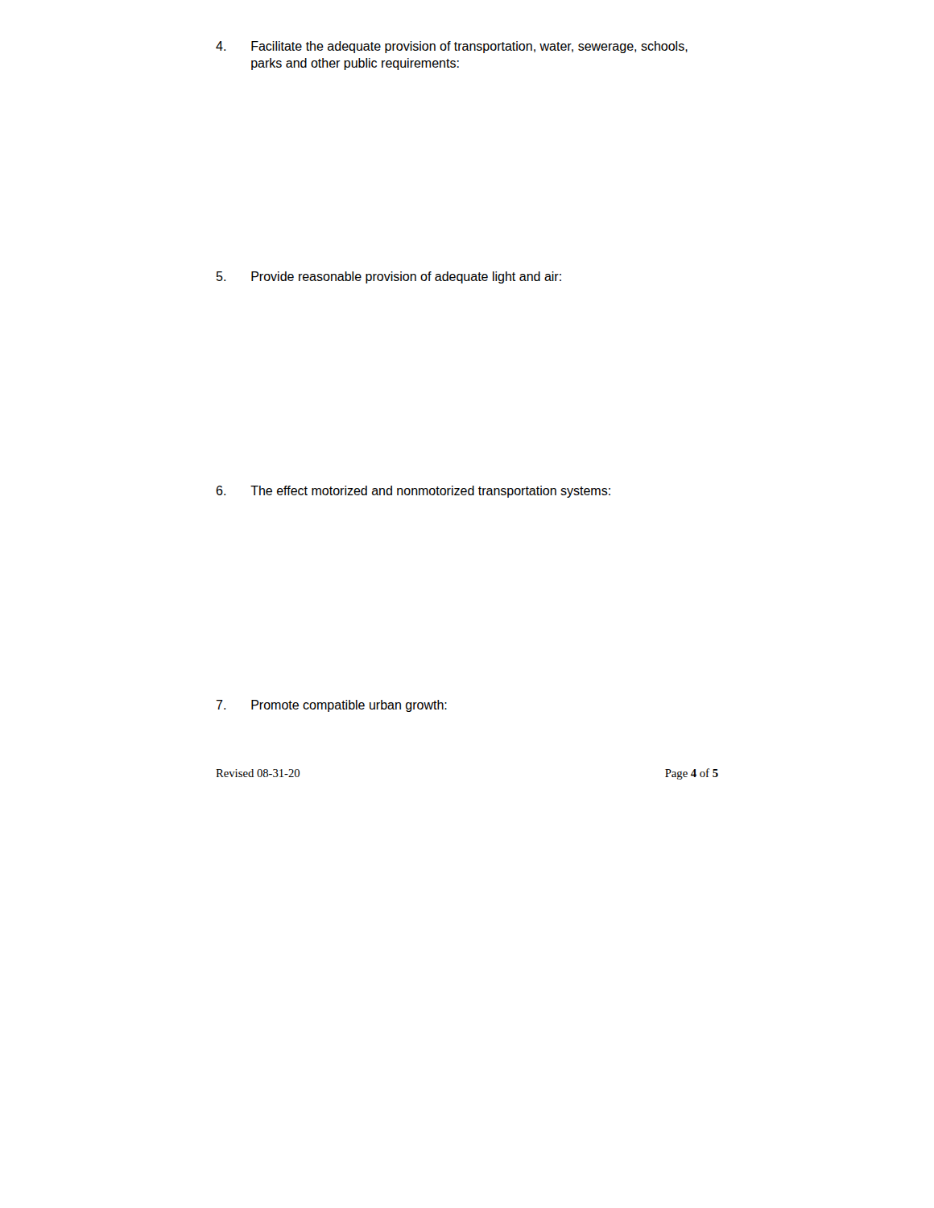4. Facilitate the adequate provision of transportation, water, sewerage, schools, parks and other public requirements:
5. Provide reasonable provision of adequate light and air:
6. The effect motorized and nonmotorized transportation systems:
7. Promote compatible urban growth:
Revised 08-31-20
Page 4 of 5